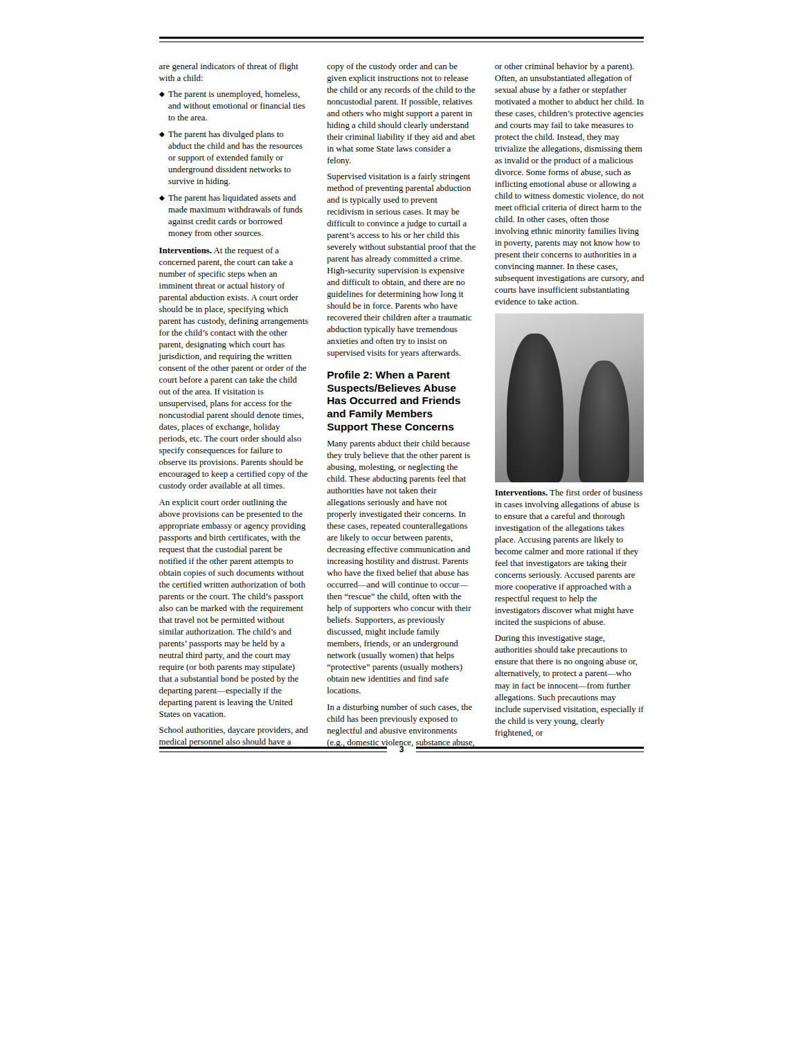are general indicators of threat of flight with a child:
The parent is unemployed, homeless, and without emotional or financial ties to the area.
The parent has divulged plans to abduct the child and has the resources or support of extended family or underground dissident networks to survive in hiding.
The parent has liquidated assets and made maximum withdrawals of funds against credit cards or borrowed money from other sources.
Interventions. At the request of a concerned parent, the court can take a number of specific steps when an imminent threat or actual history of parental abduction exists. A court order should be in place, specifying which parent has custody, defining arrangements for the child’s contact with the other parent, designating which court has jurisdiction, and requiring the written consent of the other parent or order of the court before a parent can take the child out of the area. If visitation is unsupervised, plans for access for the noncustodial parent should denote times, dates, places of exchange, holiday periods, etc. The court order should also specify consequences for failure to observe its provisions. Parents should be encouraged to keep a certified copy of the custody order available at all times.
An explicit court order outlining the above provisions can be presented to the appropriate embassy or agency providing passports and birth certificates, with the request that the custodial parent be notified if the other parent attempts to obtain copies of such documents without the certified written authorization of both parents or the court. The child’s passport also can be marked with the requirement that travel not be permitted without similar authorization. The child’s and parents’ passports may be held by a neutral third party, and the court may require (or both parents may stipulate) that a substantial bond be posted by the departing parent—especially if the departing parent is leaving the United States on vacation.
School authorities, daycare providers, and medical personnel also should have a copy of the custody order and can be given explicit instructions not to release the child or any records of the child to the noncustodial parent. If possible, relatives and others who might support a parent in hiding a child should clearly understand their criminal liability if they aid and abet in what some State laws consider a felony.
Supervised visitation is a fairly stringent method of preventing parental abduction and is typically used to prevent recidivism in serious cases. It may be difficult to convince a judge to curtail a parent’s access to his or her child this severely without substantial proof that the parent has already committed a crime. High-security supervision is expensive and difficult to obtain, and there are no guidelines for determining how long it should be in force. Parents who have recovered their children after a traumatic abduction typically have tremendous anxieties and often try to insist on supervised visits for years afterwards.
Profile 2: When a Parent Suspects/Believes Abuse Has Occurred and Friends and Family Members Support These Concerns
Many parents abduct their child because they truly believe that the other parent is abusing, molesting, or neglecting the child. These abducting parents feel that authorities have not taken their allegations seriously and have not properly investigated their concerns. In these cases, repeated counterallegations are likely to occur between parents, decreasing effective communication and increasing hostility and distrust. Parents who have the fixed belief that abuse has occurred—and will continue to occur—then “rescue” the child, often with the help of supporters who concur with their beliefs. Supporters, as previously discussed, might include family members, friends, or an underground network (usually women) that helps “protective” parents (usually mothers) obtain new identities and find safe locations.
In a disturbing number of such cases, the child has been previously exposed to neglectful and abusive environments (e.g., domestic violence, substance abuse, or other criminal behavior by a parent). Often, an unsubstantiated allegation of sexual abuse by a father or stepfather motivated a mother to abduct her child. In these cases, children’s protective agencies and courts may fail to take measures to protect the child. Instead, they may trivialize the allegations, dismissing them as invalid or the product of a malicious divorce. Some forms of abuse, such as inflicting emotional abuse or allowing a child to witness domestic violence, do not meet official criteria of direct harm to the child. In other cases, often those involving ethnic minority families living in poverty, parents may not know how to present their concerns to authorities in a convincing manner. In these cases, subsequent investigations are cursory, and courts have insufficient substantiating evidence to take action.
Interventions. The first order of business in cases involving allegations of abuse is to ensure that a careful and thorough investigation of the allegations takes place. Accusing parents are likely to become calmer and more rational if they feel that investigators are taking their concerns seriously. Accused parents are more cooperative if approached with a respectful request to help the investigators discover what might have incited the suspicions of abuse.
During this investigative stage, authorities should take precautions to ensure that there is no ongoing abuse or, alternatively, to protect a parent—who may in fact be innocent—from further allegations. Such precautions may include supervised visitation, especially if the child is very young, clearly frightened, or
3